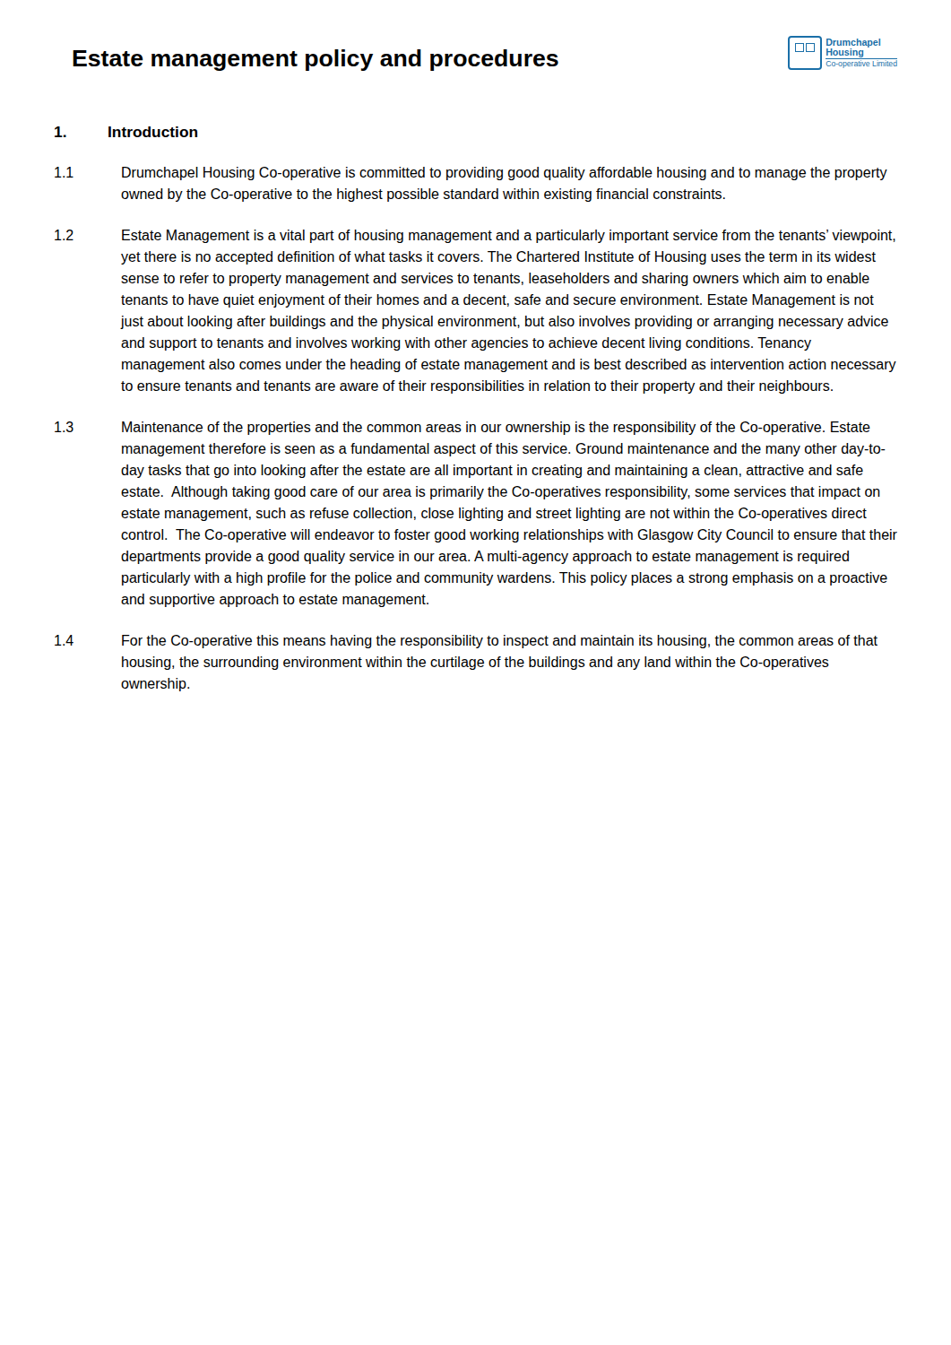Drumchapel
HousingCo-operative Limited
Estate management policy and procedures
1. Introduction
1.1
Drumchapel Housing Co-operative is committed to providing good quality affordable housing and to manage the property owned by the Co-operative to the highest possible standard within existing financial constraints.
1.2
Estate Management is a vital part of housing management and a particularly important service from the tenants’ viewpoint, yet there is no accepted definition of what tasks it covers. The Chartered Institute of Housing uses the term in its widest sense to refer to property management and services to tenants, leaseholders and sharing owners which aim to enable tenants to have quiet enjoyment of their homes and a decent, safe and secure environment. Estate Management is not just about looking after buildings and the physical environment, but also involves providing or arranging necessary advice and support to tenants and involves working with other agencies to achieve decent living conditions. Tenancy management also comes under the heading of estate management and is best described as intervention action necessary to ensure tenants and tenants are aware of their responsibilities in relation to their property and their neighbours.
1.3
Maintenance of the properties and the common areas in our ownership is the responsibility of the Co-operative. Estate management therefore is seen as a fundamental aspect of this service. Ground maintenance and the many other day-to-day tasks that go into looking after the estate are all important in creating and maintaining a clean, attractive and safe estate. Although taking good care of our area is primarily the Co-operatives responsibility, some services that impact on estate management, such as refuse collection, close lighting and street lighting are not within the Co-operatives direct control. The Co-operative will endeavor to foster good working relationships with Glasgow City Council to ensure that their departments provide a good quality service in our area. A multi-agency approach to estate management is required particularly with a high profile for the police and community wardens. This policy places a strong emphasis on a proactive and supportive approach to estate management.
1.4
For the Co-operative this means having the responsibility to inspect and maintain its housing, the common areas of that housing, the surrounding environment within the curtilage of the buildings and any land within the Co-operatives ownership.